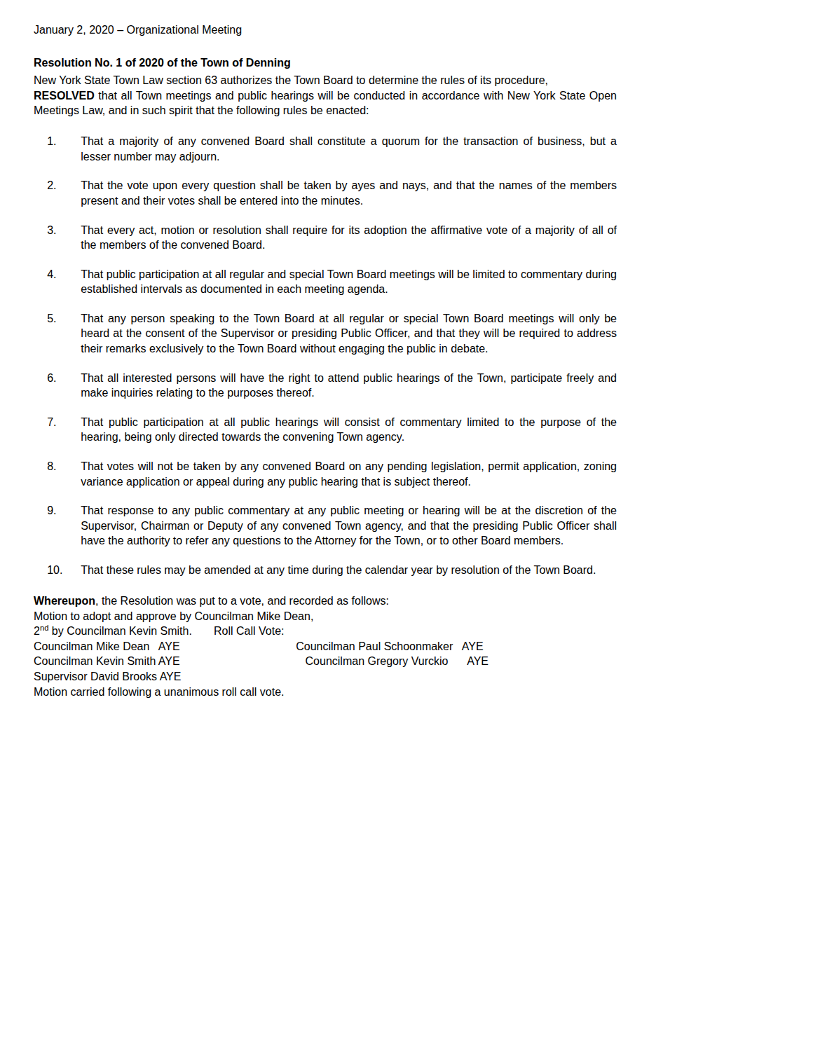January 2, 2020 – Organizational Meeting
Resolution No. 1 of 2020 of the Town of Denning
New York State Town Law section 63 authorizes the Town Board to determine the rules of its procedure,
RESOLVED that all Town meetings and public hearings will be conducted in accordance with New York State Open Meetings Law, and in such spirit that the following rules be enacted:
1. That a majority of any convened Board shall constitute a quorum for the transaction of business, but a lesser number may adjourn.
2. That the vote upon every question shall be taken by ayes and nays, and that the names of the members present and their votes shall be entered into the minutes.
3. That every act, motion or resolution shall require for its adoption the affirmative vote of a majority of all of the members of the convened Board.
4. That public participation at all regular and special Town Board meetings will be limited to commentary during established intervals as documented in each meeting agenda.
5. That any person speaking to the Town Board at all regular or special Town Board meetings will only be heard at the consent of the Supervisor or presiding Public Officer, and that they will be required to address their remarks exclusively to the Town Board without engaging the public in debate.
6. That all interested persons will have the right to attend public hearings of the Town, participate freely and make inquiries relating to the purposes thereof.
7. That public participation at all public hearings will consist of commentary limited to the purpose of the hearing, being only directed towards the convening Town agency.
8. That votes will not be taken by any convened Board on any pending legislation, permit application, zoning variance application or appeal during any public hearing that is subject thereof.
9. That response to any public commentary at any public meeting or hearing will be at the discretion of the Supervisor, Chairman or Deputy of any convened Town agency, and that the presiding Public Officer shall have the authority to refer any questions to the Attorney for the Town, or to other Board members.
10. That these rules may be amended at any time during the calendar year by resolution of the Town Board.
Whereupon, the Resolution was put to a vote, and recorded as follows:
Motion to adopt and approve by Councilman Mike Dean,
2nd by Councilman Kevin Smith. Roll Call Vote:
Councilman Mike Dean AYE Councilman Paul Schoonmaker AYE Councilman Kevin Smith AYE Councilman Gregory Vurckio AYE
Supervisor David Brooks AYE
Motion carried following a unanimous roll call vote.